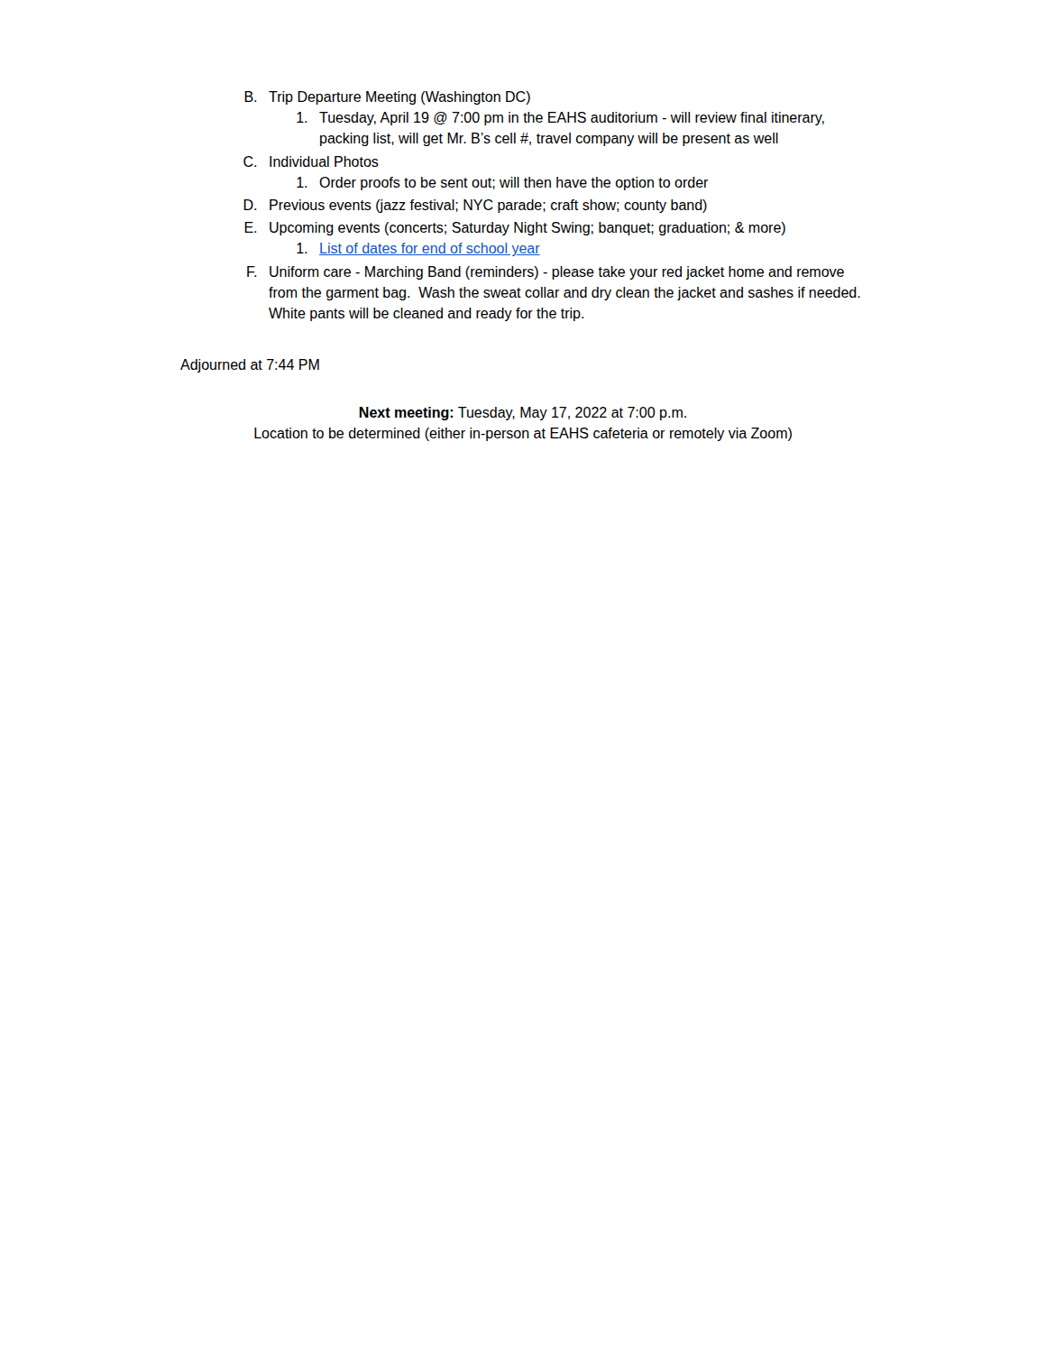Trip Departure Meeting (Washington DC)
Tuesday, April 19 @ 7:00 pm in the EAHS auditorium - will review final itinerary, packing list, will get Mr. B’s cell #, travel company will be present as well
Individual Photos
Order proofs to be sent out; will then have the option to order
Previous events (jazz festival; NYC parade; craft show; county band)
Upcoming events (concerts; Saturday Night Swing; banquet; graduation; & more)
List of dates for end of school year
Uniform care - Marching Band (reminders) - please take your red jacket home and remove from the garment bag. Wash the sweat collar and dry clean the jacket and sashes if needed. White pants will be cleaned and ready for the trip.
Adjourned at 7:44 PM
Next meeting: Tuesday, May 17, 2022 at 7:00 p.m.
Location to be determined (either in-person at EAHS cafeteria or remotely via Zoom)